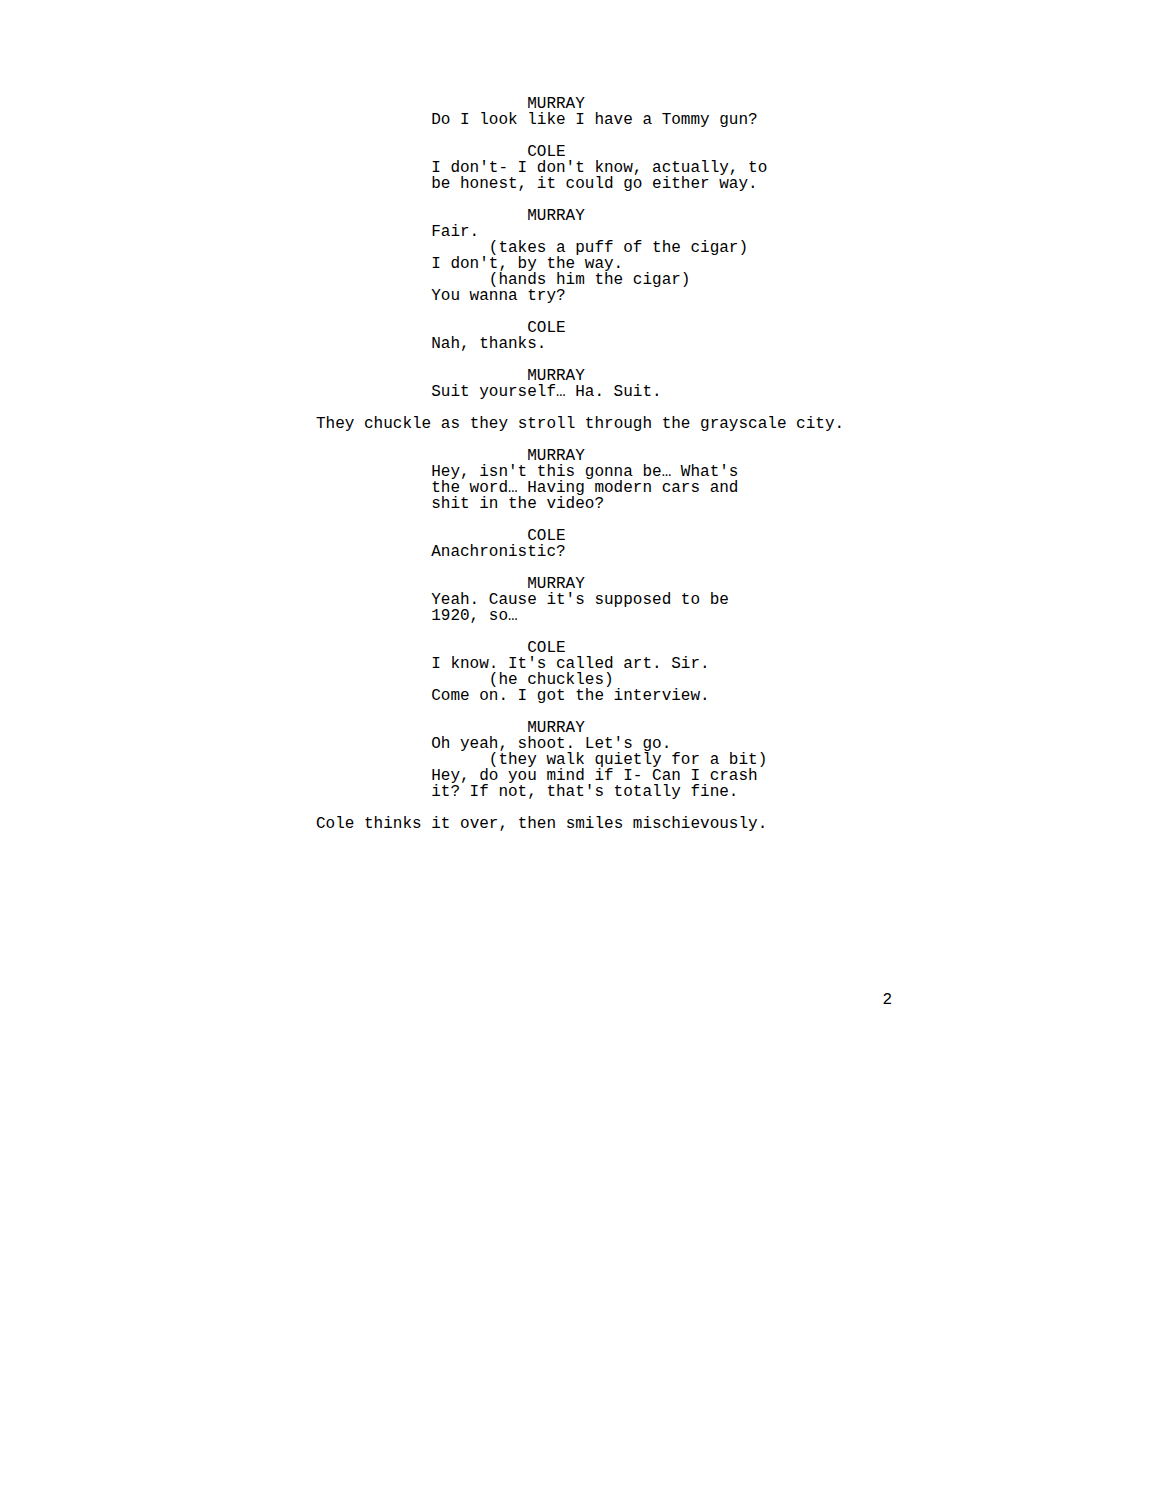MURRAY
Do I look like I have a Tommy gun?
COLE
I don't- I don't know, actually, to be honest, it could go either way.
MURRAY
Fair.
(takes a puff of the cigar)
I don't, by the way.
(hands him the cigar)
You wanna try?
COLE
Nah, thanks.
MURRAY
Suit yourself… Ha. Suit.
They chuckle as they stroll through the grayscale city.
MURRAY
Hey, isn't this gonna be… What's the word… Having modern cars and shit in the video?
COLE
Anachronistic?
MURRAY
Yeah. Cause it's supposed to be 1920, so…
COLE
I know. It's called art. Sir.
(he chuckles)
Come on. I got the interview.
MURRAY
Oh yeah, shoot. Let's go.
(they walk quietly for a bit)
Hey, do you mind if I- Can I crash it? If not, that's totally fine.
Cole thinks it over, then smiles mischievously.
2